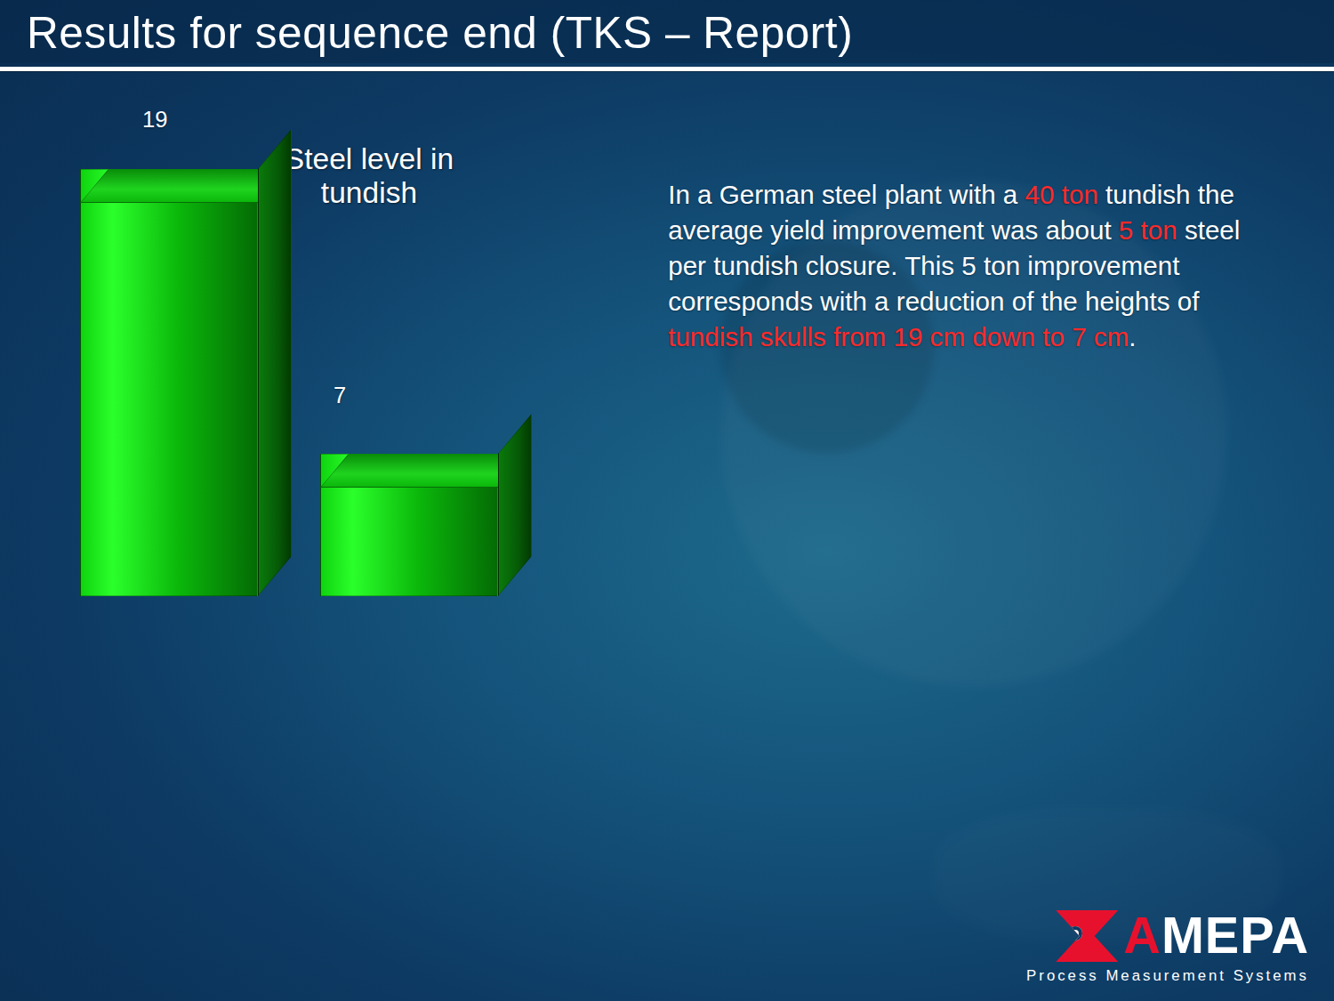Results for sequence end (TKS – Report)
19 7
Steel level in
tundish
In a German steel plant with a 40 ton tundish the average yield improvement was about 5 ton steel per tundish closure. This 5 ton improvement corresponds with a reduction of the heights of tundish skulls from 19 cm down to 7 cm.
AMEPA
Process Measurement Systems